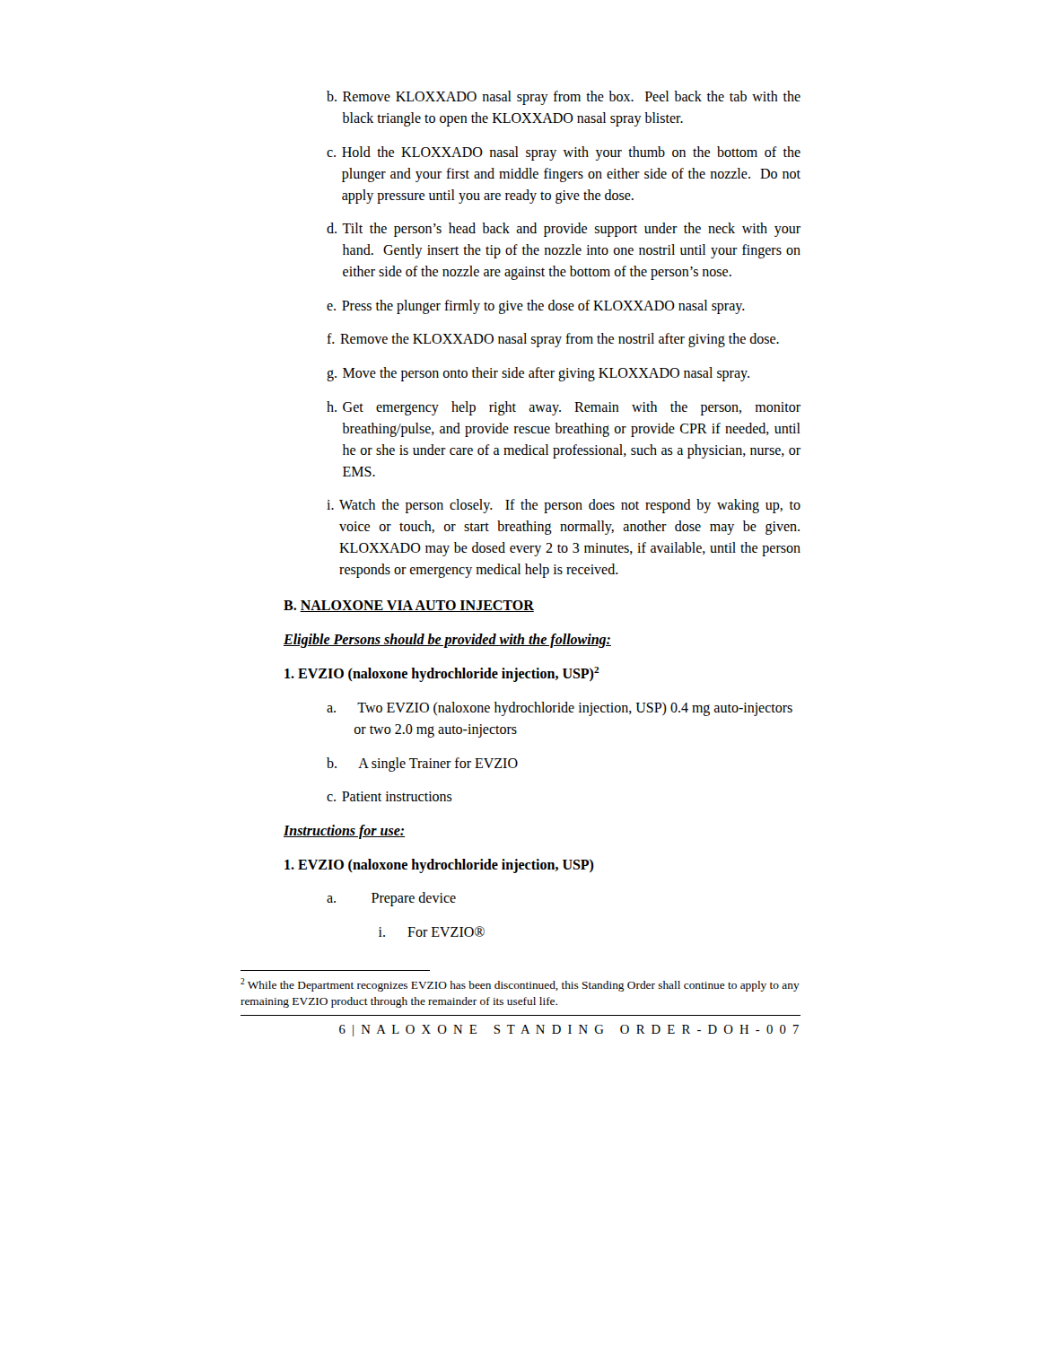b. Remove KLOXXADO nasal spray from the box. Peel back the tab with the black triangle to open the KLOXXADO nasal spray blister.
c. Hold the KLOXXADO nasal spray with your thumb on the bottom of the plunger and your first and middle fingers on either side of the nozzle. Do not apply pressure until you are ready to give the dose.
d. Tilt the person’s head back and provide support under the neck with your hand. Gently insert the tip of the nozzle into one nostril until your fingers on either side of the nozzle are against the bottom of the person’s nose.
e. Press the plunger firmly to give the dose of KLOXXADO nasal spray.
f. Remove the KLOXXADO nasal spray from the nostril after giving the dose.
g. Move the person onto their side after giving KLOXXADO nasal spray.
h. Get emergency help right away. Remain with the person, monitor breathing/pulse, and provide rescue breathing or provide CPR if needed, until he or she is under care of a medical professional, such as a physician, nurse, or EMS.
i. Watch the person closely. If the person does not respond by waking up, to voice or touch, or start breathing normally, another dose may be given. KLOXXADO may be dosed every 2 to 3 minutes, if available, until the person responds or emergency medical help is received.
B. NALOXONE VIA AUTO INJECTOR
Eligible Persons should be provided with the following:
1. EVZIO (naloxone hydrochloride injection, USP)2
a. Two EVZIO (naloxone hydrochloride injection, USP) 0.4 mg auto-injectors or two 2.0 mg auto-injectors
b. A single Trainer for EVZIO
c. Patient instructions
Instructions for use:
1. EVZIO (naloxone hydrochloride injection, USP)
a. Prepare device
i. For EVZIO®
2 While the Department recognizes EVZIO has been discontinued, this Standing Order shall continue to apply to any remaining EVZIO product through the remainder of its useful life.
6 | N A L O X O N E S T A N D I N G O R D E R - D O H - 0 0 7